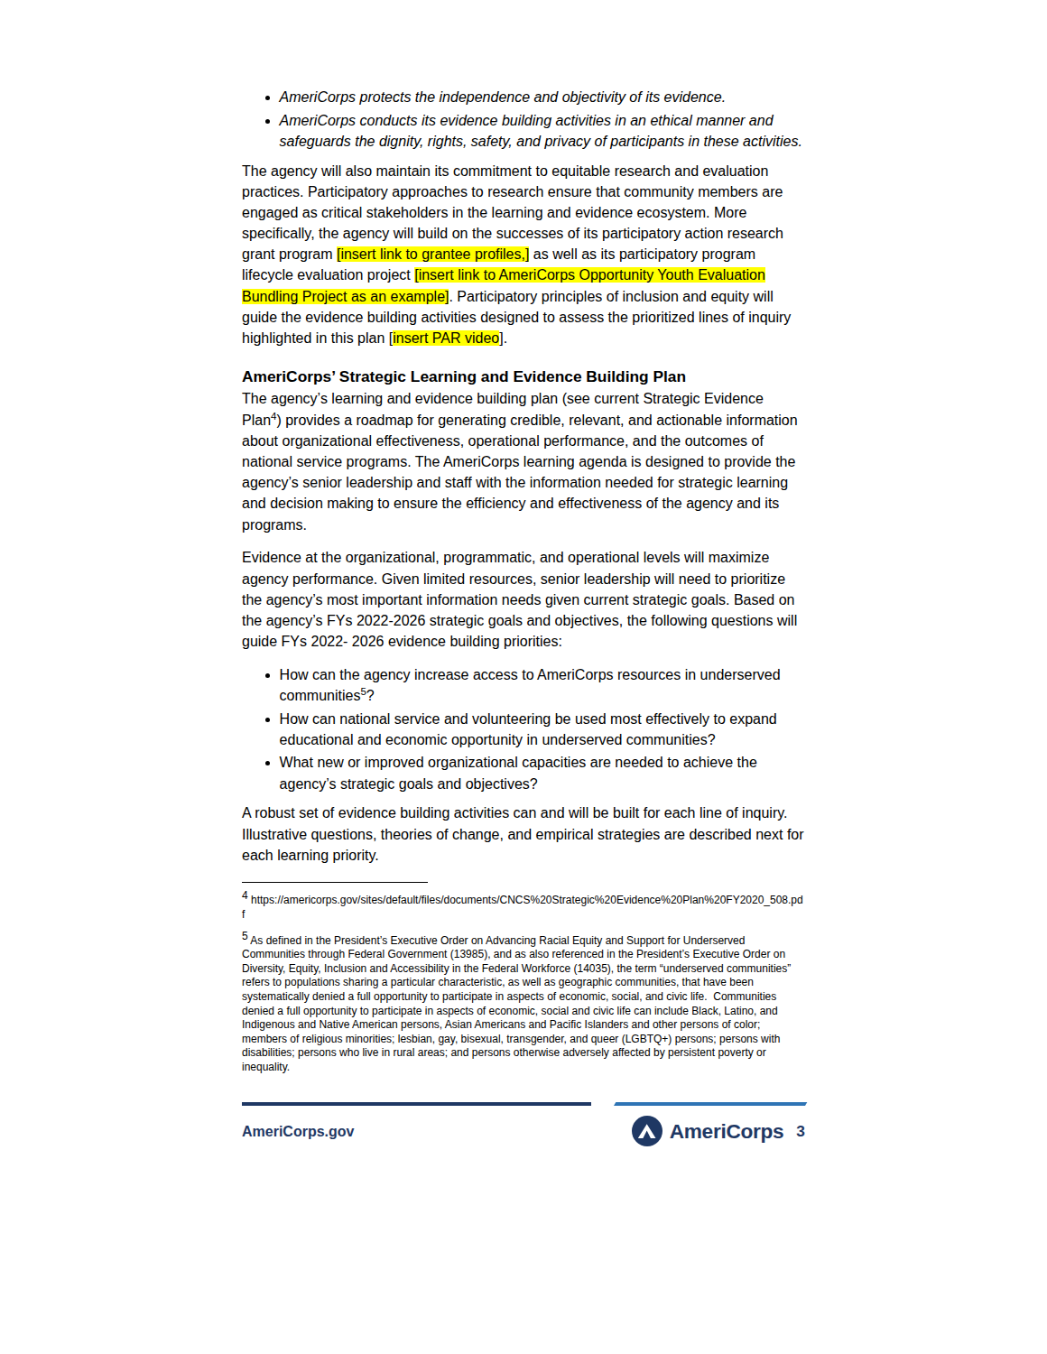AmeriCorps protects the independence and objectivity of its evidence.
AmeriCorps conducts its evidence building activities in an ethical manner and safeguards the dignity, rights, safety, and privacy of participants in these activities.
The agency will also maintain its commitment to equitable research and evaluation practices. Participatory approaches to research ensure that community members are engaged as critical stakeholders in the learning and evidence ecosystem. More specifically, the agency will build on the successes of its participatory action research grant program [insert link to grantee profiles,] as well as its participatory program lifecycle evaluation project [insert link to AmeriCorps Opportunity Youth Evaluation Bundling Project as an example]. Participatory principles of inclusion and equity will guide the evidence building activities designed to assess the prioritized lines of inquiry highlighted in this plan [insert PAR video].
AmeriCorps’ Strategic Learning and Evidence Building Plan
The agency’s learning and evidence building plan (see current Strategic Evidence Plan4) provides a roadmap for generating credible, relevant, and actionable information about organizational effectiveness, operational performance, and the outcomes of national service programs. The AmeriCorps learning agenda is designed to provide the agency’s senior leadership and staff with the information needed for strategic learning and decision making to ensure the efficiency and effectiveness of the agency and its programs.
Evidence at the organizational, programmatic, and operational levels will maximize agency performance. Given limited resources, senior leadership will need to prioritize the agency’s most important information needs given current strategic goals. Based on the agency’s FYs 2022-2026 strategic goals and objectives, the following questions will guide FYs 2022- 2026 evidence building priorities:
How can the agency increase access to AmeriCorps resources in underserved communities5?
How can national service and volunteering be used most effectively to expand educational and economic opportunity in underserved communities?
What new or improved organizational capacities are needed to achieve the agency’s strategic goals and objectives?
A robust set of evidence building activities can and will be built for each line of inquiry. Illustrative questions, theories of change, and empirical strategies are described next for each learning priority.
4 https://americorps.gov/sites/default/files/documents/CNCS%20Strategic%20Evidence%20Plan%20FY2020_508.pdf
5 As defined in the President’s Executive Order on Advancing Racial Equity and Support for Underserved Communities through Federal Government (13985), and as also referenced in the President’s Executive Order on Diversity, Equity, Inclusion and Accessibility in the Federal Workforce (14035), the term “underserved communities” refers to populations sharing a particular characteristic, as well as geographic communities, that have been systematically denied a full opportunity to participate in aspects of economic, social, and civic life. Communities denied a full opportunity to participate in aspects of economic, social and civic life can include Black, Latino, and Indigenous and Native American persons, Asian Americans and Pacific Islanders and other persons of color; members of religious minorities; lesbian, gay, bisexual, transgender, and queer (LGBTQ+) persons; persons with disabilities; persons who live in rural areas; and persons otherwise adversely affected by persistent poverty or inequality.
AmeriCorps.gov
AmeriCorps
3